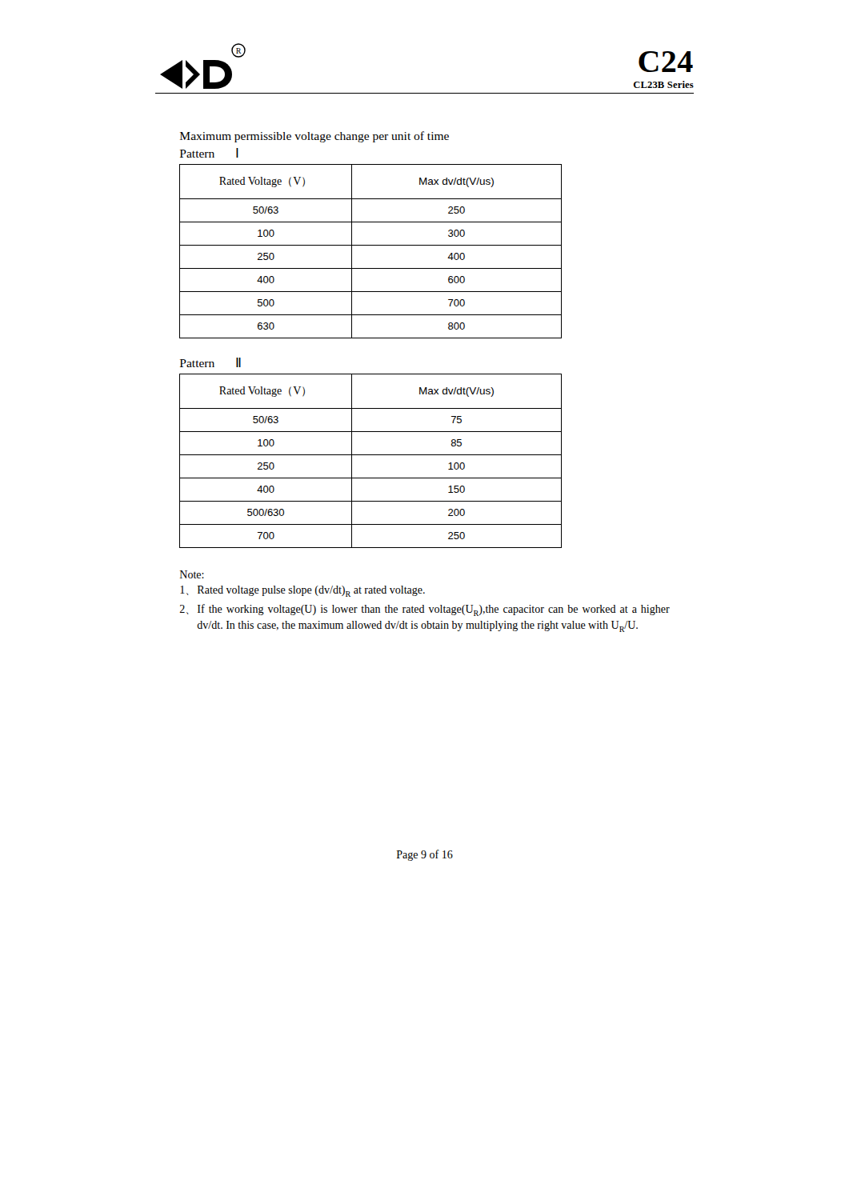R
C24
CL23B Series
Maximum permissible voltage change per unit of time
PatternⅠ
| Rated Voltage（V） | Max dv/dt(V/us) |
| 50/63 | 250 |
| 100 | 300 |
| 250 | 400 |
| 400 | 600 |
| 500 | 700 |
| 630 | 800 |
PatternⅡ
| Rated Voltage（V） | Max dv/dt(V/us) |
| 50/63 | 75 |
| 100 | 85 |
| 250 | 100 |
| 400 | 150 |
| 500/630 | 200 |
| 700 | 250 |
Note:
1、Rated voltage pulse slope (dv/dt)R at rated voltage.
2、If the working voltage(U) is lower than the rated voltage(UR),the capacitor can be worked at a higher dv/dt. In this case, the maximum allowed dv/dt is obtain by multiplying the right value with UR/U.
Page 9 of 16